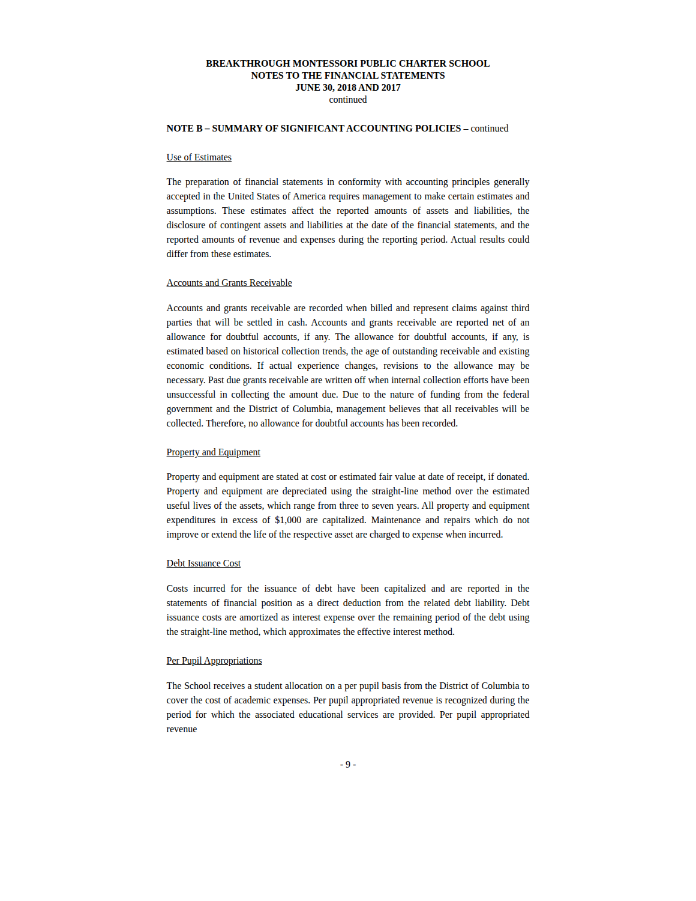Breakthrough Montessori Public Charter School
Notes to the Financial Statements
June 30, 2018 and 2017
continued
NOTE B – SUMMARY OF SIGNIFICANT ACCOUNTING POLICIES – continued
Use of Estimates
The preparation of financial statements in conformity with accounting principles generally accepted in the United States of America requires management to make certain estimates and assumptions. These estimates affect the reported amounts of assets and liabilities, the disclosure of contingent assets and liabilities at the date of the financial statements, and the reported amounts of revenue and expenses during the reporting period. Actual results could differ from these estimates.
Accounts and Grants Receivable
Accounts and grants receivable are recorded when billed and represent claims against third parties that will be settled in cash. Accounts and grants receivable are reported net of an allowance for doubtful accounts, if any. The allowance for doubtful accounts, if any, is estimated based on historical collection trends, the age of outstanding receivable and existing economic conditions. If actual experience changes, revisions to the allowance may be necessary. Past due grants receivable are written off when internal collection efforts have been unsuccessful in collecting the amount due. Due to the nature of funding from the federal government and the District of Columbia, management believes that all receivables will be collected. Therefore, no allowance for doubtful accounts has been recorded.
Property and Equipment
Property and equipment are stated at cost or estimated fair value at date of receipt, if donated. Property and equipment are depreciated using the straight-line method over the estimated useful lives of the assets, which range from three to seven years. All property and equipment expenditures in excess of $1,000 are capitalized. Maintenance and repairs which do not improve or extend the life of the respective asset are charged to expense when incurred.
Debt Issuance Cost
Costs incurred for the issuance of debt have been capitalized and are reported in the statements of financial position as a direct deduction from the related debt liability. Debt issuance costs are amortized as interest expense over the remaining period of the debt using the straight-line method, which approximates the effective interest method.
Per Pupil Appropriations
The School receives a student allocation on a per pupil basis from the District of Columbia to cover the cost of academic expenses. Per pupil appropriated revenue is recognized during the period for which the associated educational services are provided. Per pupil appropriated revenue
- 9 -